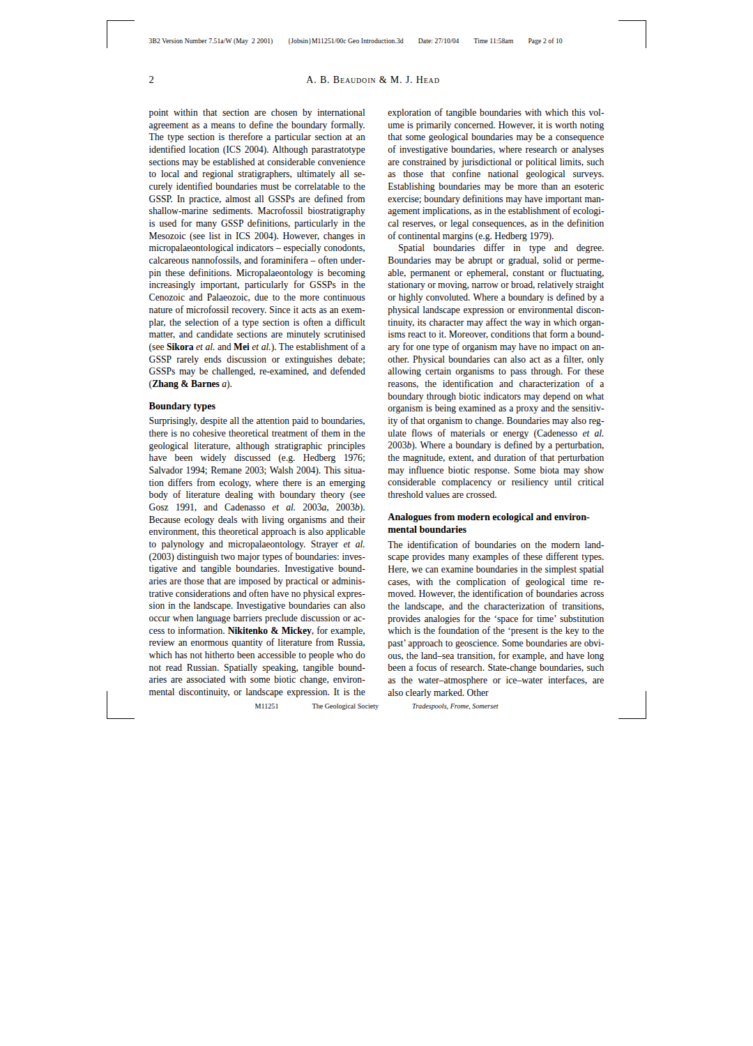3B2 Version Number 7.51a/W (May 2 2001) {Jobsin}M11251/00c Geo Introduction.3d Date: 27/10/04 Time 11:58am Page 2 of 10
2
A. B. Beaudoin & M. J. Head
point within that section are chosen by international agreement as a means to define the boundary formally. The type section is therefore a particular section at an identified location (ICS 2004). Although parastratotype sections may be established at considerable convenience to local and regional stratigraphers, ultimately all securely identified boundaries must be correlatable to the GSSP. In practice, almost all GSSPs are defined from shallow-marine sediments. Macrofossil biostratigraphy is used for many GSSP definitions, particularly in the Mesozoic (see list in ICS 2004). However, changes in micropalaeontological indicators – especially conodonts, calcareous nannofossils, and foraminifera – often underpin these definitions. Micropalaeontology is becoming increasingly important, particularly for GSSPs in the Cenozoic and Palaeozoic, due to the more continuous nature of microfossil recovery. Since it acts as an exemplar, the selection of a type section is often a difficult matter, and candidate sections are minutely scrutinised (see Sikora et al. and Mei et al.). The establishment of a GSSP rarely ends discussion or extinguishes debate; GSSPs may be challenged, re-examined, and defended (Zhang & Barnes a).
Boundary types
Surprisingly, despite all the attention paid to boundaries, there is no cohesive theoretical treatment of them in the geological literature, although stratigraphic principles have been widely discussed (e.g. Hedberg 1976; Salvador 1994; Remane 2003; Walsh 2004). This situation differs from ecology, where there is an emerging body of literature dealing with boundary theory (see Gosz 1991, and Cadenasso et al. 2003a, 2003b). Because ecology deals with living organisms and their environment, this theoretical approach is also applicable to palynology and micropalaeontology. Strayer et al. (2003) distinguish two major types of boundaries: investigative and tangible boundaries. Investigative boundaries are those that are imposed by practical or administrative considerations and often have no physical expression in the landscape. Investigative boundaries can also occur when language barriers preclude discussion or access to information. Nikitenko & Mickey, for example, review an enormous quantity of literature from Russia, which has not hitherto been accessible to people who do not read Russian. Spatially speaking, tangible boundaries are associated with some biotic change, environmental discontinuity, or landscape expression. It is the exploration of tangible boundaries with which this volume is primarily concerned. However, it is worth noting that some geological boundaries may be a consequence of investigative boundaries, where research or analyses are constrained by jurisdictional or political limits, such as those that confine national geological surveys. Establishing boundaries may be more than an esoteric exercise; boundary definitions may have important management implications, as in the establishment of ecological reserves, or legal consequences, as in the definition of continental margins (e.g. Hedberg 1979).
Spatial boundaries differ in type and degree. Boundaries may be abrupt or gradual, solid or permeable, permanent or ephemeral, constant or fluctuating, stationary or moving, narrow or broad, relatively straight or highly convoluted. Where a boundary is defined by a physical landscape expression or environmental discontinuity, its character may affect the way in which organisms react to it. Moreover, conditions that form a boundary for one type of organism may have no impact on another. Physical boundaries can also act as a filter, only allowing certain organisms to pass through. For these reasons, the identification and characterization of a boundary through biotic indicators may depend on what organism is being examined as a proxy and the sensitivity of that organism to change. Boundaries may also regulate flows of materials or energy (Cadenesso et al. 2003b). Where a boundary is defined by a perturbation, the magnitude, extent, and duration of that perturbation may influence biotic response. Some biota may show considerable complacency or resiliency until critical threshold values are crossed.
Analogues from modern ecological and environmental boundaries
The identification of boundaries on the modern landscape provides many examples of these different types. Here, we can examine boundaries in the simplest spatial cases, with the complication of geological time removed. However, the identification of boundaries across the landscape, and the characterization of transitions, provides analogies for the ‘space for time’ substitution which is the foundation of the ‘present is the key to the past’ approach to geoscience. Some boundaries are obvious, the land–sea transition, for example, and have long been a focus of research. State-change boundaries, such as the water–atmosphere or ice–water interfaces, are also clearly marked. Other
M11251 The Geological Society Tradespools, Frome, Somerset